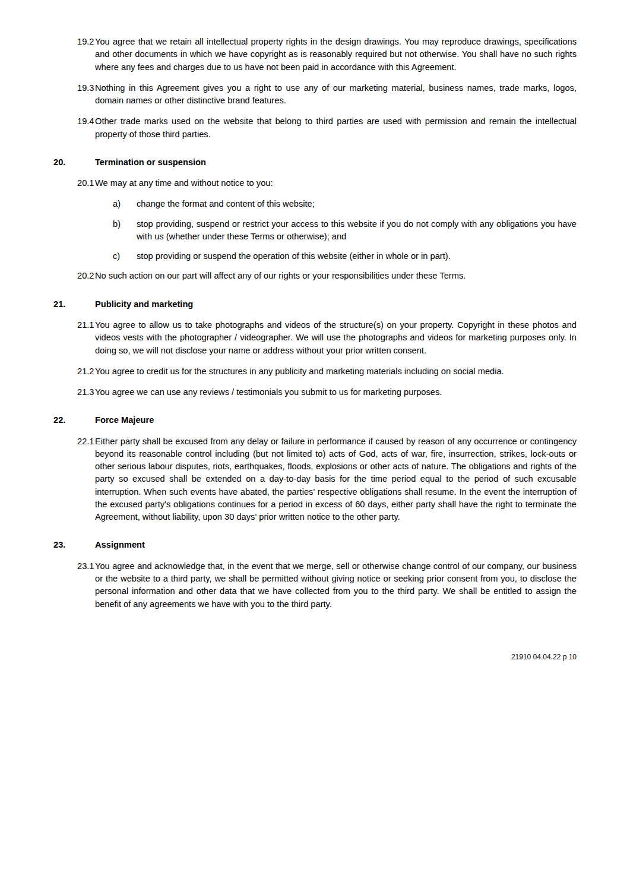19.2
You agree that we retain all intellectual property rights in the design drawings. You may reproduce drawings, specifications and other documents in which we have copyright as is reasonably required but not otherwise. You shall have no such rights where any fees and charges due to us have not been paid in accordance with this Agreement.
19.3
Nothing in this Agreement gives you a right to use any of our marketing material, business names, trade marks, logos, domain names or other distinctive brand features.
19.4
Other trade marks used on the website that belong to third parties are used with permission and remain the intellectual property of those third parties.
20. Termination or suspension
20.1
We may at any time and without notice to you:
a)
change the format and content of this website;
b)
stop providing, suspend or restrict your access to this website if you do not comply with any obligations you have with us (whether under these Terms or otherwise); and
c)
stop providing or suspend the operation of this website (either in whole or in part).
20.2
No such action on our part will affect any of our rights or your responsibilities under these Terms.
21. Publicity and marketing
21.1
You agree to allow us to take photographs and videos of the structure(s) on your property. Copyright in these photos and videos vests with the photographer / videographer. We will use the photographs and videos for marketing purposes only. In doing so, we will not disclose your name or address without your prior written consent.
21.2
You agree to credit us for the structures in any publicity and marketing materials including on social media.
21.3
You agree we can use any reviews / testimonials you submit to us for marketing purposes.
22. Force Majeure
22.1
Either party shall be excused from any delay or failure in performance if caused by reason of any occurrence or contingency beyond its reasonable control including (but not limited to) acts of God, acts of war, fire, insurrection, strikes, lock-outs or other serious labour disputes, riots, earthquakes, floods, explosions or other acts of nature. The obligations and rights of the party so excused shall be extended on a day-to-day basis for the time period equal to the period of such excusable interruption. When such events have abated, the parties' respective obligations shall resume. In the event the interruption of the excused party's obligations continues for a period in excess of 60 days, either party shall have the right to terminate the Agreement, without liability, upon 30 days' prior written notice to the other party.
23. Assignment
23.1
You agree and acknowledge that, in the event that we merge, sell or otherwise change control of our company, our business or the website to a third party, we shall be permitted without giving notice or seeking prior consent from you, to disclose the personal information and other data that we have collected from you to the third party. We shall be entitled to assign the benefit of any agreements we have with you to the third party.
21910 04.04.22 p 10